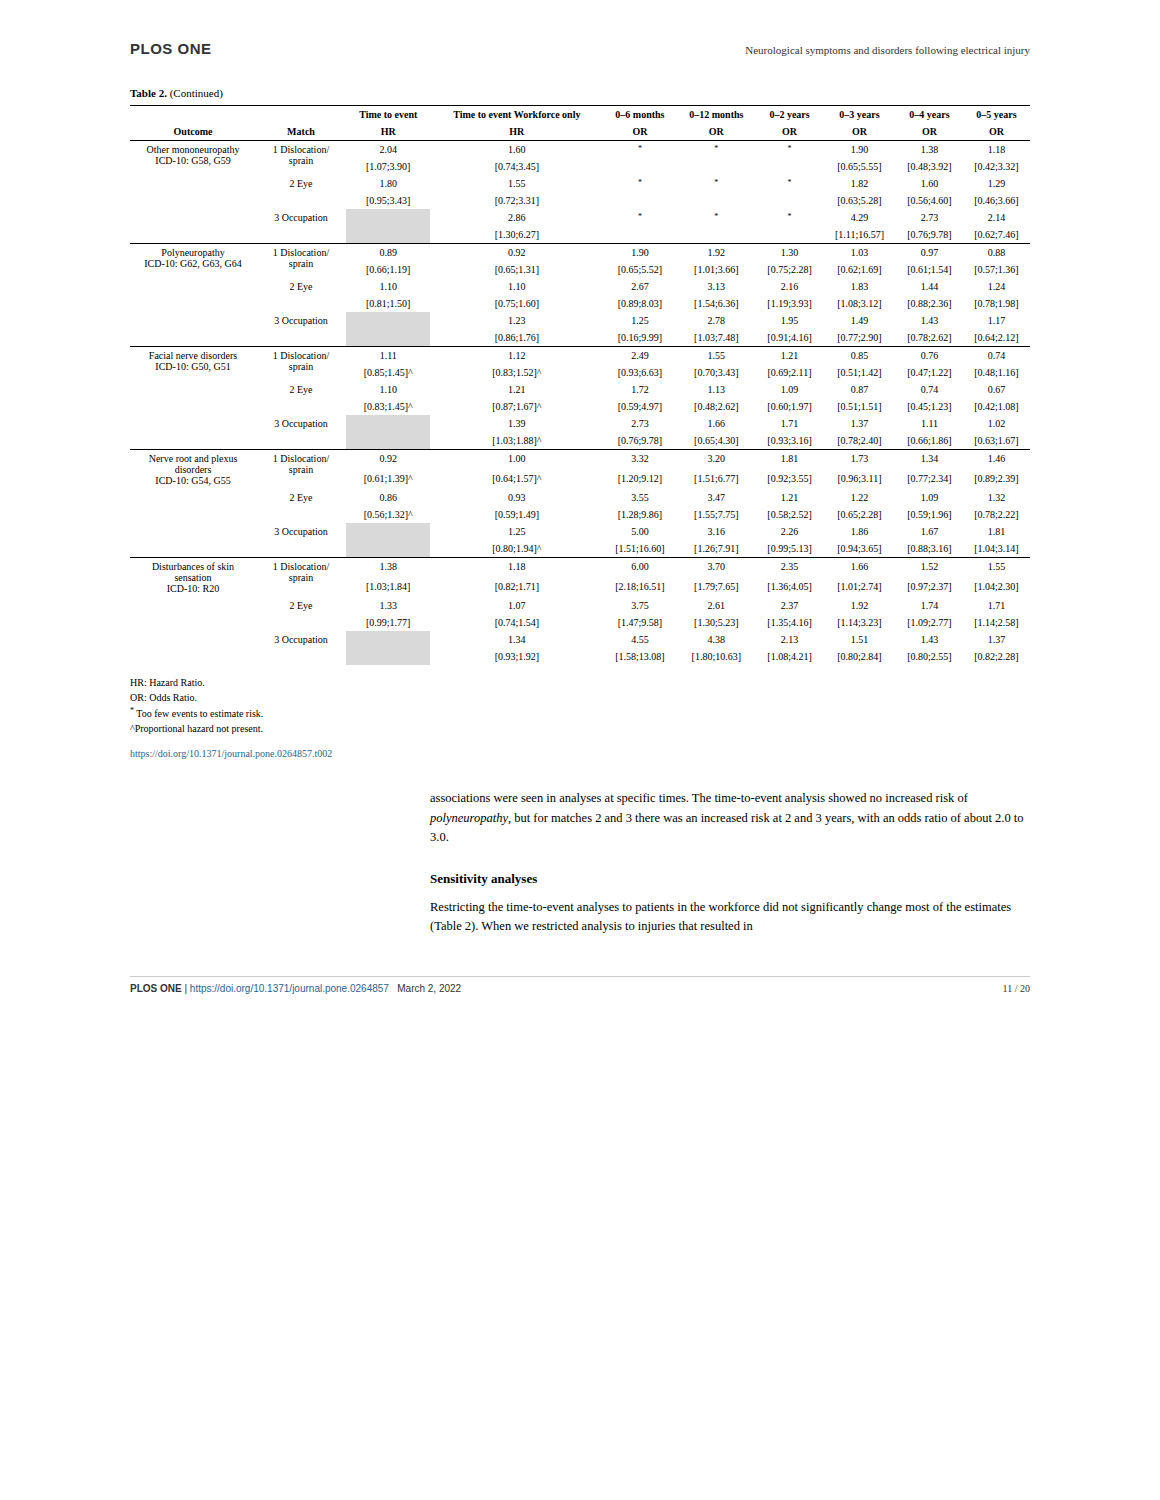PLOS ONE
Neurological symptoms and disorders following electrical injury
Table 2. (Continued)
| | | Time to event | Time to event Workforce only | 0–6 months | 0–12 months | 0–2 years | 0–3 years | 0–4 years | 0–5 years |
| --- | --- | --- | --- | --- | --- | --- | --- | --- | --- |
| Outcome | Match | HR | HR | OR | OR | OR | OR | OR | OR |
| Other mononeuropathy ICD-10: G58, G59 | 1 Dislocation/ sprain | 2.04 | 1.60 | * | * | * | 1.90 | 1.38 | 1.18 |
| [1.07;3.90] | [0.74;3.45] | [0.65;5.55] | [0.48;3.92] | [0.42;3.32] |
| | 2 Eye | 1.80 | 1.55 | * | * | * | 1.82 | 1.60 | 1.29 |
| | [0.95;3.43] | [0.72;3.31] | [0.63;5.28] | [0.56;4.60] | [0.46;3.66] |
| | 3 Occupation | | 2.86 | * | * | * | 4.29 | 2.73 | 2.14 |
| | [1.30;6.27] | [1.11;16.57] | [0.76;9.78] | [0.62;7.46] |
| Polyneuropathy ICD-10: G62, G63, G64 | 1 Dislocation/ sprain | 0.89 | 0.92 | 1.90 | 1.92 | 1.30 | 1.03 | 0.97 | 0.88 |
| [0.66;1.19] | [0.65;1.31] | [0.65;5.52] | [1.01;3.66] | [0.75;2.28] | [0.62;1.69] | [0.61;1.54] | [0.57;1.36] |
| | 2 Eye | 1.10 | 1.10 | 2.67 | 3.13 | 2.16 | 1.83 | 1.44 | 1.24 |
| | [0.81;1.50] | [0.75;1.60] | [0.89;8.03] | [1.54;6.36] | [1.19;3.93] | [1.08;3.12] | [0.88;2.36] | [0.78;1.98] |
| | 3 Occupation | | 1.23 | 1.25 | 2.78 | 1.95 | 1.49 | 1.43 | 1.17 |
| | [0.86;1.76] | [0.16;9.99] | [1.03;7.48] | [0.91;4.16] | [0.77;2.90] | [0.78;2.62] | [0.64;2.12] |
| Facial nerve disorders ICD-10: G50, G51 | 1 Dislocation/ sprain | 1.11 | 1.12 | 2.49 | 1.55 | 1.21 | 0.85 | 0.76 | 0.74 |
| [0.85;1.45]^ | [0.83;1.52]^ | [0.93;6.63] | [0.70;3.43] | [0.69;2.11] | [0.51;1.42] | [0.47;1.22] | [0.48;1.16] |
| | 2 Eye | 1.10 | 1.21 | 1.72 | 1.13 | 1.09 | 0.87 | 0.74 | 0.67 |
| | [0.83;1.45]^ | [0.87;1.67]^ | [0.59;4.97] | [0.48;2.62] | [0.60;1.97] | [0.51;1.51] | [0.45;1.23] | [0.42;1.08] |
| | 3 Occupation | | 1.39 | 2.73 | 1.66 | 1.71 | 1.37 | 1.11 | 1.02 |
| | [1.03;1.88]^ | [0.76;9.78] | [0.65;4.30] | [0.93;3.16] | [0.78;2.40] | [0.66;1.86] | [0.63;1.67] |
| Nerve root and plexus disorders ICD-10: G54, G55 | 1 Dislocation/ sprain | 0.92 | 1.00 | 3.32 | 3.20 | 1.81 | 1.73 | 1.34 | 1.46 |
| [0.61;1.39]^ | [0.64;1.57]^ | [1.20;9.12] | [1.51;6.77] | [0.92;3.55] | [0.96;3.11] | [0.77;2.34] | [0.89;2.39] |
| | 2 Eye | 0.86 | 0.93 | 3.55 | 3.47 | 1.21 | 1.22 | 1.09 | 1.32 |
| | [0.56;1.32]^ | [0.59;1.49] | [1.28;9.86] | [1.55;7.75] | [0.58;2.52] | [0.65;2.28] | [0.59;1.96] | [0.78;2.22] |
| | 3 Occupation | | 1.25 | 5.00 | 3.16 | 2.26 | 1.86 | 1.67 | 1.81 |
| | [0.80;1.94]^ | [1.51;16.60] | [1.26;7.91] | [0.99;5.13] | [0.94;3.65] | [0.88;3.16] | [1.04;3.14] |
| Disturbances of skin sensation ICD-10: R20 | 1 Dislocation/ sprain | 1.38 | 1.18 | 6.00 | 3.70 | 2.35 | 1.66 | 1.52 | 1.55 |
| [1.03;1.84] | [0.82;1.71] | [2.18;16.51] | [1.79;7.65] | [1.36;4.05] | [1.01;2.74] | [0.97;2.37] | [1.04;2.30] |
| | 2 Eye | 1.33 | 1.07 | 3.75 | 2.61 | 2.37 | 1.92 | 1.74 | 1.71 |
| | [0.99;1.77] | [0.74;1.54] | [1.47;9.58] | [1.30;5.23] | [1.35;4.16] | [1.14;3.23] | [1.09;2.77] | [1.14;2.58] |
| | 3 Occupation | | 1.34 | 4.55 | 4.38 | 2.13 | 1.51 | 1.43 | 1.37 |
| | [0.93;1.92] | [1.58;13.08] | [1.80;10.63] | [1.08;4.21] | [0.80;2.84] | [0.80;2.55] | [0.82;2.28] |
HR: Hazard Ratio.
OR: Odds Ratio.
* Too few events to estimate risk.
^Proportional hazard not present.
https://doi.org/10.1371/journal.pone.0264857.t002
associations were seen in analyses at specific times. The time-to-event analysis showed no increased risk of polyneuropathy, but for matches 2 and 3 there was an increased risk at 2 and 3 years, with an odds ratio of about 2.0 to 3.0.
Sensitivity analyses
Restricting the time-to-event analyses to patients in the workforce did not significantly change most of the estimates (Table 2). When we restricted analysis to injuries that resulted in
PLOS ONE | https://doi.org/10.1371/journal.pone.0264857 March 2, 2022
11 / 20